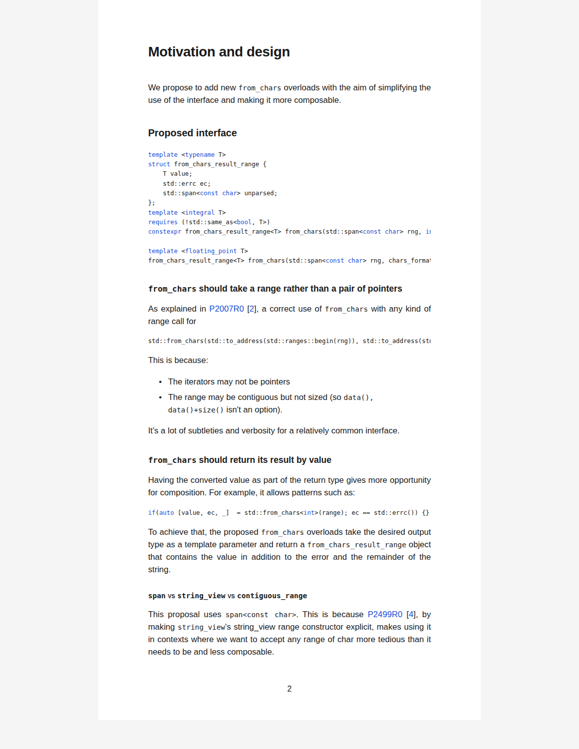Motivation and design
We propose to add new from_chars overloads with the aim of simplifying the use of the interface and making it more composable.
Proposed interface
template <typename T>
struct from_chars_result_range {
    T value;
    std::errc ec;
    std::span<const char> unparsed;
};
template <integral T>
requires (!std::same_as<bool, T>)
constexpr from_chars_result_range<T> from_chars(std::span<const char> rng, int base = 10);

template <floating_point T>
from_chars_result_range<T> from_chars(std::span<const char> rng, chars_format fmt = chars_format::general);
from_chars should take a range rather than a pair of pointers
As explained in P2007R0 [2], a correct use of from_chars with any kind of range call for
std::from_chars(std::to_address(std::ranges::begin(rng)), std::to_address(std::ranges::end(rng)), out);
This is because:
The iterators may not be pointers
The range may be contiguous but not sized (so data(), data()+size() isn't an option).
It's a lot of subtleties and verbosity for a relatively common interface.
from_chars should return its result by value
Having the converted value as part of the return type gives more opportunity for composition. For example, it allows patterns such as:
if(auto [value, ec, _]  = std::from_chars<int>(range); ec == std::errc()) {}
To achieve that, the proposed from_chars overloads take the desired output type as a template parameter and return a from_chars_result_range object that contains the value in addition to the error and the remainder of the string.
span vs string_view vs contiguous_range
This proposal uses span<const char>. This is because P2499R0 [4], by making string_view's string_view range constructor explicit, makes using it in contexts where we want to accept any range of char more tedious than it needs to be and less composable.
2